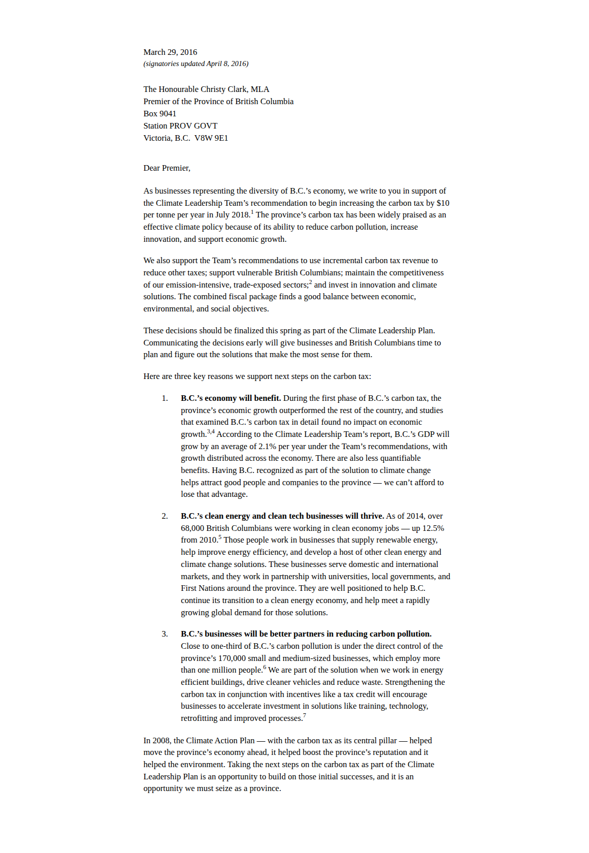March 29, 2016
(signatories updated April 8, 2016)
The Honourable Christy Clark, MLA
Premier of the Province of British Columbia
Box 9041
Station PROV GOVT
Victoria, B.C. V8W 9E1
Dear Premier,
As businesses representing the diversity of B.C.’s economy, we write to you in support of the Climate Leadership Team’s recommendation to begin increasing the carbon tax by $10 per tonne per year in July 2018.1 The province’s carbon tax has been widely praised as an effective climate policy because of its ability to reduce carbon pollution, increase innovation, and support economic growth.
We also support the Team’s recommendations to use incremental carbon tax revenue to reduce other taxes; support vulnerable British Columbians; maintain the competitiveness of our emission-intensive, trade-exposed sectors;2 and invest in innovation and climate solutions. The combined fiscal package finds a good balance between economic, environmental, and social objectives.
These decisions should be finalized this spring as part of the Climate Leadership Plan. Communicating the decisions early will give businesses and British Columbians time to plan and figure out the solutions that make the most sense for them.
Here are three key reasons we support next steps on the carbon tax:
B.C.’s economy will benefit. During the first phase of B.C.’s carbon tax, the province’s economic growth outperformed the rest of the country, and studies that examined B.C.’s carbon tax in detail found no impact on economic growth.3,4 According to the Climate Leadership Team’s report, B.C.’s GDP will grow by an average of 2.1% per year under the Team’s recommendations, with growth distributed across the economy. There are also less quantifiable benefits. Having B.C. recognized as part of the solution to climate change helps attract good people and companies to the province — we can’t afford to lose that advantage.
B.C.’s clean energy and clean tech businesses will thrive. As of 2014, over 68,000 British Columbians were working in clean economy jobs — up 12.5% from 2010.5 Those people work in businesses that supply renewable energy, help improve energy efficiency, and develop a host of other clean energy and climate change solutions. These businesses serve domestic and international markets, and they work in partnership with universities, local governments, and First Nations around the province. They are well positioned to help B.C. continue its transition to a clean energy economy, and help meet a rapidly growing global demand for those solutions.
B.C.’s businesses will be better partners in reducing carbon pollution. Close to one-third of B.C.’s carbon pollution is under the direct control of the province’s 170,000 small and medium-sized businesses, which employ more than one million people.6 We are part of the solution when we work in energy efficient buildings, drive cleaner vehicles and reduce waste. Strengthening the carbon tax in conjunction with incentives like a tax credit will encourage businesses to accelerate investment in solutions like training, technology, retrofitting and improved processes.7
In 2008, the Climate Action Plan — with the carbon tax as its central pillar — helped move the province’s economy ahead, it helped boost the province’s reputation and it helped the environment. Taking the next steps on the carbon tax as part of the Climate Leadership Plan is an opportunity to build on those initial successes, and it is an opportunity we must seize as a province.